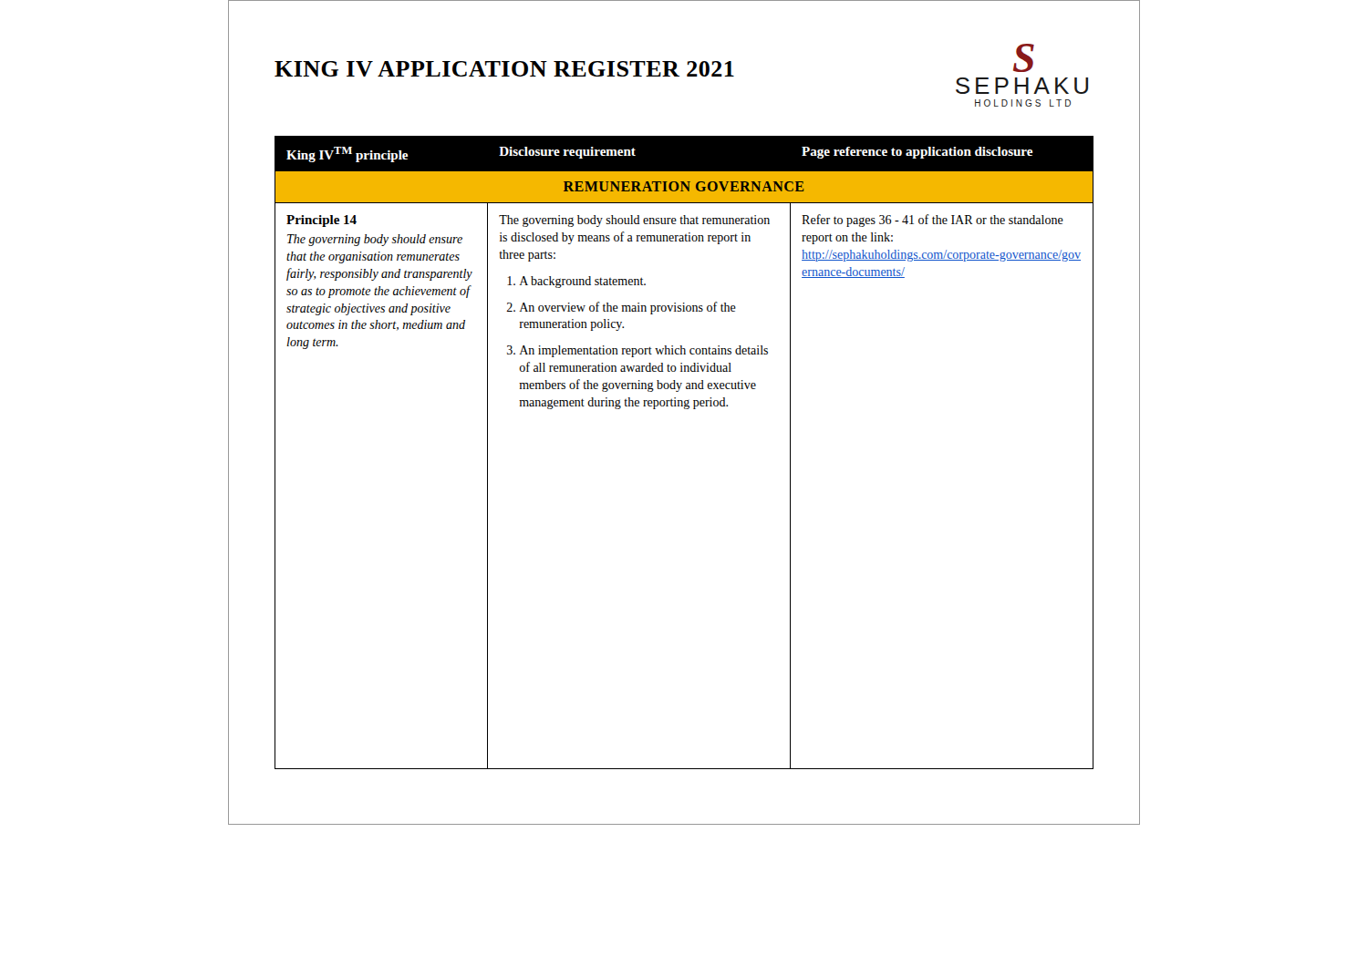KING IV APPLICATION REGISTER 2021
S SEPHAKU HOLDINGS LTD
| King IV TM principle | Disclosure requirement | Page reference to application disclosure |
| --- | --- | --- |
| REMUNERATION GOVERNANCE |
| Principle 14 The governing body should ensure that the organisation remunerates fairly, responsibly and transparently so as to promote the achievement of strategic objectives and positive outcomes in the short, medium and long term. | The governing body should ensure that remuneration is disclosed by means of a remuneration report in three parts: A background statement. An overview of the main provisions of the remuneration policy. An implementation report which contains details of all remuneration awarded to individual members of the governing body and executive management during the reporting period. | Refer to pages 36 - 41 of the IAR or the standalone report on the link: http://sephakuholdings.com/corporate-governance/governance-documents/ |